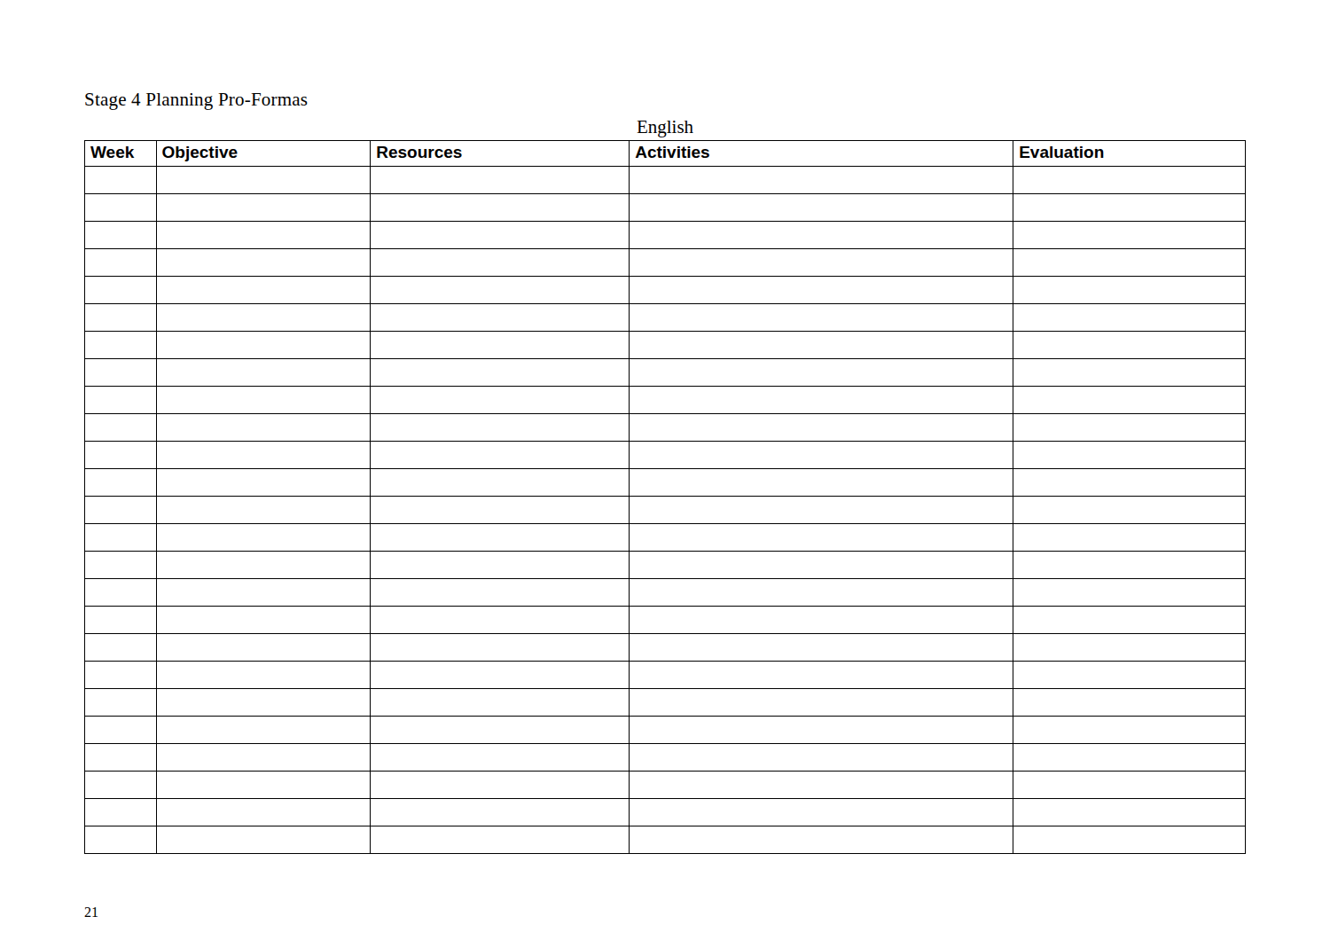Stage 4 Planning Pro-Formas
English
| Week | Objective | Resources | Activities | Evaluation |
| --- | --- | --- | --- | --- |
21